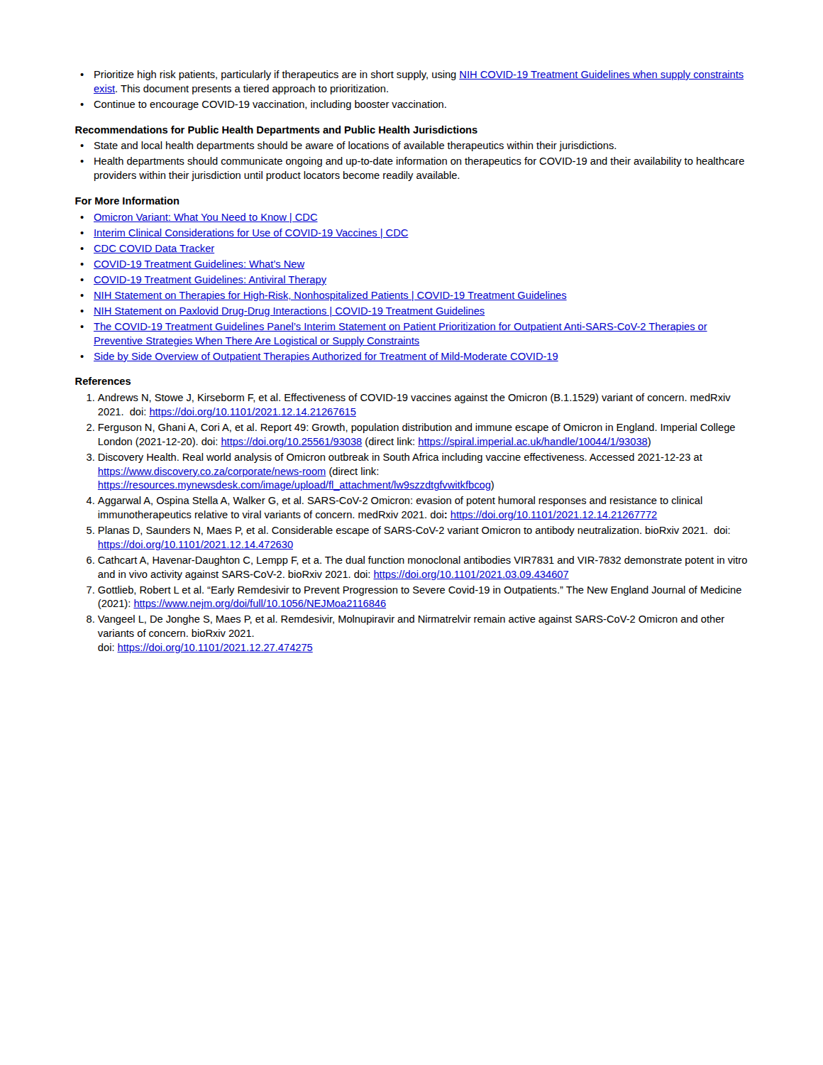Prioritize high risk patients, particularly if therapeutics are in short supply, using NIH COVID-19 Treatment Guidelines when supply constraints exist. This document presents a tiered approach to prioritization.
Continue to encourage COVID-19 vaccination, including booster vaccination.
Recommendations for Public Health Departments and Public Health Jurisdictions
State and local health departments should be aware of locations of available therapeutics within their jurisdictions.
Health departments should communicate ongoing and up-to-date information on therapeutics for COVID-19 and their availability to healthcare providers within their jurisdiction until product locators become readily available.
For More Information
Omicron Variant: What You Need to Know | CDC
Interim Clinical Considerations for Use of COVID-19 Vaccines | CDC
CDC COVID Data Tracker
COVID-19 Treatment Guidelines: What’s New
COVID-19 Treatment Guidelines: Antiviral Therapy
NIH Statement on Therapies for High-Risk, Nonhospitalized Patients | COVID-19 Treatment Guidelines
NIH Statement on Paxlovid Drug-Drug Interactions | COVID-19 Treatment Guidelines
The COVID-19 Treatment Guidelines Panel’s Interim Statement on Patient Prioritization for Outpatient Anti-SARS-CoV-2 Therapies or Preventive Strategies When There Are Logistical or Supply Constraints
Side by Side Overview of Outpatient Therapies Authorized for Treatment of Mild-Moderate COVID-19
References
Andrews N, Stowe J, Kirseborm F, et al. Effectiveness of COVID-19 vaccines against the Omicron (B.1.1529) variant of concern. medRxiv 2021. doi: https://doi.org/10.1101/2021.12.14.21267615
Ferguson N, Ghani A, Cori A, et al. Report 49: Growth, population distribution and immune escape of Omicron in England. Imperial College London (2021-12-20). doi: https://doi.org/10.25561/93038 (direct link: https://spiral.imperial.ac.uk/handle/10044/1/93038)
Discovery Health. Real world analysis of Omicron outbreak in South Africa including vaccine effectiveness. Accessed 2021-12-23 at https://www.discovery.co.za/corporate/news-room (direct link: https://resources.mynewsdesk.com/image/upload/fl_attachment/lw9szzdtgfvwitkfbcog)
Aggarwal A, Ospina Stella A, Walker G, et al. SARS-CoV-2 Omicron: evasion of potent humoral responses and resistance to clinical immunotherapeutics relative to viral variants of concern. medRxiv 2021. doi: https://doi.org/10.1101/2021.12.14.21267772
Planas D, Saunders N, Maes P, et al. Considerable escape of SARS-CoV-2 variant Omicron to antibody neutralization. bioRxiv 2021. doi: https://doi.org/10.1101/2021.12.14.472630
Cathcart A, Havenar-Daughton C, Lempp F, et a. The dual function monoclonal antibodies VIR7831 and VIR-7832 demonstrate potent in vitro and in vivo activity against SARS-CoV-2. bioRxiv 2021. doi: https://doi.org/10.1101/2021.03.09.434607
Gottlieb, Robert L et al. “Early Remdesivir to Prevent Progression to Severe Covid-19 in Outpatients.” The New England Journal of Medicine (2021): https://www.nejm.org/doi/full/10.1056/NEJMoa2116846
Vangeel L, De Jonghe S, Maes P, et al. Remdesivir, Molnupiravir and Nirmatrelvir remain active against SARS-CoV-2 Omicron and other variants of concern. bioRxiv 2021.
doi: https://doi.org/10.1101/2021.12.27.474275